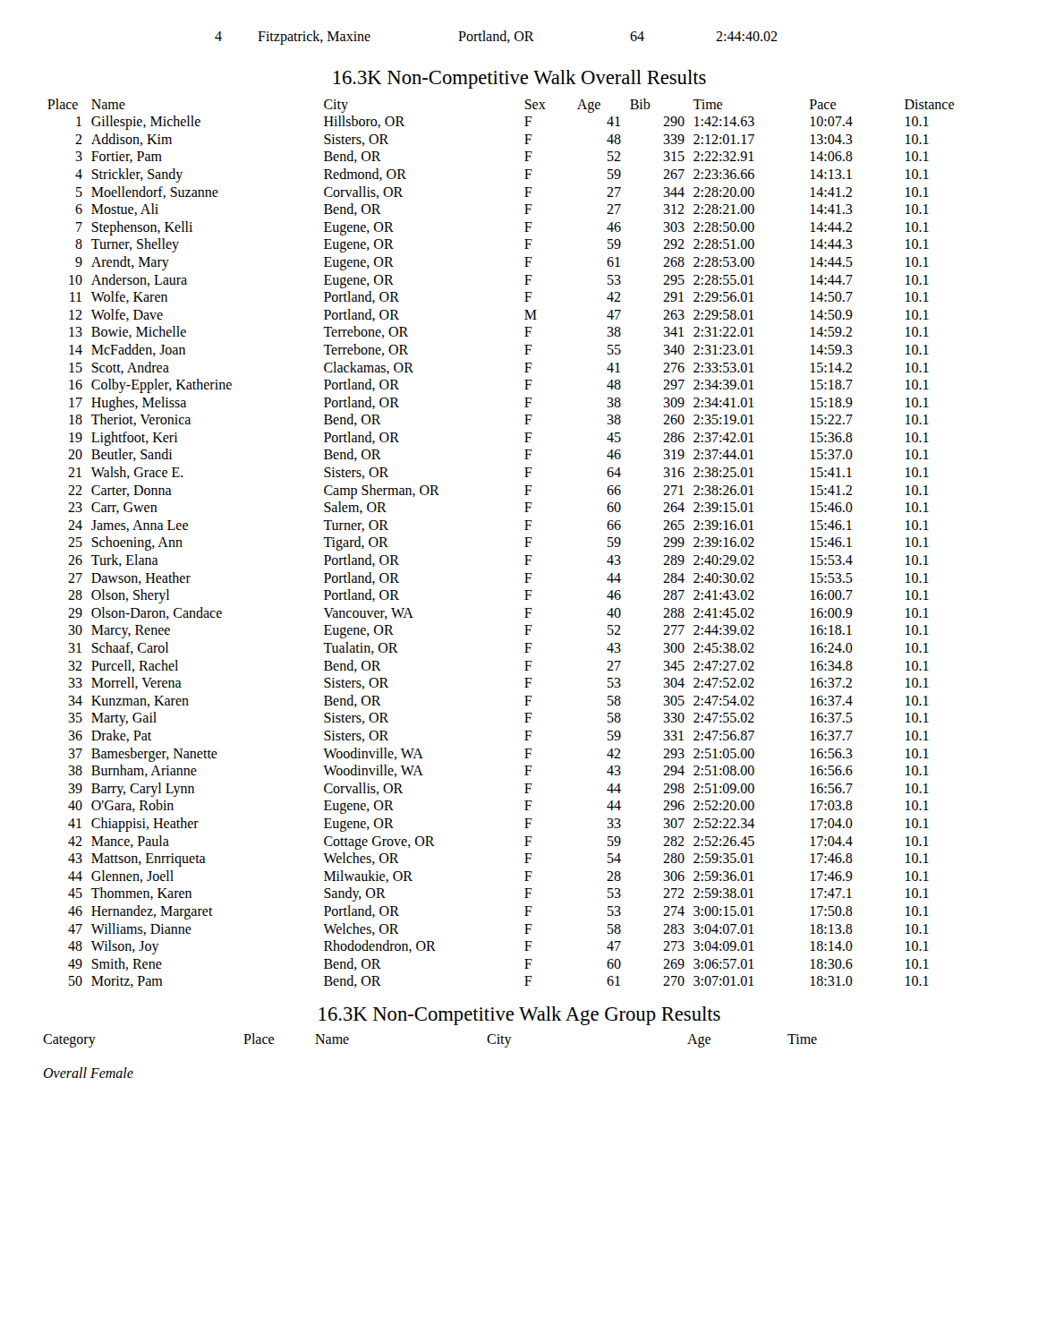4 Fitzpatrick, Maxine Portland, OR 64 2:44:40.02
16.3K Non-Competitive Walk Overall Results
| Place | Name | City | Sex | Age | Bib | Time | Pace | Distance |
| --- | --- | --- | --- | --- | --- | --- | --- | --- |
| 1 | Gillespie, Michelle | Hillsboro, OR | F | 41 | 290 | 1:42:14.63 | 10:07.4 | 10.1 |
| 2 | Addison, Kim | Sisters, OR | F | 48 | 339 | 2:12:01.17 | 13:04.3 | 10.1 |
| 3 | Fortier, Pam | Bend, OR | F | 52 | 315 | 2:22:32.91 | 14:06.8 | 10.1 |
| 4 | Strickler, Sandy | Redmond, OR | F | 59 | 267 | 2:23:36.66 | 14:13.1 | 10.1 |
| 5 | Moellendorf, Suzanne | Corvallis, OR | F | 27 | 344 | 2:28:20.00 | 14:41.2 | 10.1 |
| 6 | Mostue, Ali | Bend, OR | F | 27 | 312 | 2:28:21.00 | 14:41.3 | 10.1 |
| 7 | Stephenson, Kelli | Eugene, OR | F | 46 | 303 | 2:28:50.00 | 14:44.2 | 10.1 |
| 8 | Turner, Shelley | Eugene, OR | F | 59 | 292 | 2:28:51.00 | 14:44.3 | 10.1 |
| 9 | Arendt, Mary | Eugene, OR | F | 61 | 268 | 2:28:53.00 | 14:44.5 | 10.1 |
| 10 | Anderson, Laura | Eugene, OR | F | 53 | 295 | 2:28:55.01 | 14:44.7 | 10.1 |
| 11 | Wolfe, Karen | Portland, OR | F | 42 | 291 | 2:29:56.01 | 14:50.7 | 10.1 |
| 12 | Wolfe, Dave | Portland, OR | M | 47 | 263 | 2:29:58.01 | 14:50.9 | 10.1 |
| 13 | Bowie, Michelle | Terrebone, OR | F | 38 | 341 | 2:31:22.01 | 14:59.2 | 10.1 |
| 14 | McFadden, Joan | Terrebone, OR | F | 55 | 340 | 2:31:23.01 | 14:59.3 | 10.1 |
| 15 | Scott, Andrea | Clackamas, OR | F | 41 | 276 | 2:33:53.01 | 15:14.2 | 10.1 |
| 16 | Colby-Eppler, Katherine | Portland, OR | F | 48 | 297 | 2:34:39.01 | 15:18.7 | 10.1 |
| 17 | Hughes, Melissa | Portland, OR | F | 38 | 309 | 2:34:41.01 | 15:18.9 | 10.1 |
| 18 | Theriot, Veronica | Bend, OR | F | 38 | 260 | 2:35:19.01 | 15:22.7 | 10.1 |
| 19 | Lightfoot, Keri | Portland, OR | F | 45 | 286 | 2:37:42.01 | 15:36.8 | 10.1 |
| 20 | Beutler, Sandi | Bend, OR | F | 46 | 319 | 2:37:44.01 | 15:37.0 | 10.1 |
| 21 | Walsh, Grace E. | Sisters, OR | F | 64 | 316 | 2:38:25.01 | 15:41.1 | 10.1 |
| 22 | Carter, Donna | Camp Sherman, OR | F | 66 | 271 | 2:38:26.01 | 15:41.2 | 10.1 |
| 23 | Carr, Gwen | Salem, OR | F | 60 | 264 | 2:39:15.01 | 15:46.0 | 10.1 |
| 24 | James, Anna Lee | Turner, OR | F | 66 | 265 | 2:39:16.01 | 15:46.1 | 10.1 |
| 25 | Schoening, Ann | Tigard, OR | F | 59 | 299 | 2:39:16.02 | 15:46.1 | 10.1 |
| 26 | Turk, Elana | Portland, OR | F | 43 | 289 | 2:40:29.02 | 15:53.4 | 10.1 |
| 27 | Dawson, Heather | Portland, OR | F | 44 | 284 | 2:40:30.02 | 15:53.5 | 10.1 |
| 28 | Olson, Sheryl | Portland, OR | F | 46 | 287 | 2:41:43.02 | 16:00.7 | 10.1 |
| 29 | Olson-Daron, Candace | Vancouver, WA | F | 40 | 288 | 2:41:45.02 | 16:00.9 | 10.1 |
| 30 | Marcy, Renee | Eugene, OR | F | 52 | 277 | 2:44:39.02 | 16:18.1 | 10.1 |
| 31 | Schaaf, Carol | Tualatin, OR | F | 43 | 300 | 2:45:38.02 | 16:24.0 | 10.1 |
| 32 | Purcell, Rachel | Bend, OR | F | 27 | 345 | 2:47:27.02 | 16:34.8 | 10.1 |
| 33 | Morrell, Verena | Sisters, OR | F | 53 | 304 | 2:47:52.02 | 16:37.2 | 10.1 |
| 34 | Kunzman, Karen | Bend, OR | F | 58 | 305 | 2:47:54.02 | 16:37.4 | 10.1 |
| 35 | Marty, Gail | Sisters, OR | F | 58 | 330 | 2:47:55.02 | 16:37.5 | 10.1 |
| 36 | Drake, Pat | Sisters, OR | F | 59 | 331 | 2:47:56.87 | 16:37.7 | 10.1 |
| 37 | Bamesberger, Nanette | Woodinville, WA | F | 42 | 293 | 2:51:05.00 | 16:56.3 | 10.1 |
| 38 | Burnham, Arianne | Woodinville, WA | F | 43 | 294 | 2:51:08.00 | 16:56.6 | 10.1 |
| 39 | Barry, Caryl Lynn | Corvallis, OR | F | 44 | 298 | 2:51:09.00 | 16:56.7 | 10.1 |
| 40 | O'Gara, Robin | Eugene, OR | F | 44 | 296 | 2:52:20.00 | 17:03.8 | 10.1 |
| 41 | Chiappisi, Heather | Eugene, OR | F | 33 | 307 | 2:52:22.34 | 17:04.0 | 10.1 |
| 42 | Mance, Paula | Cottage Grove, OR | F | 59 | 282 | 2:52:26.45 | 17:04.4 | 10.1 |
| 43 | Mattson, Enrriqueta | Welches, OR | F | 54 | 280 | 2:59:35.01 | 17:46.8 | 10.1 |
| 44 | Glennen, Joell | Milwaukie, OR | F | 28 | 306 | 2:59:36.01 | 17:46.9 | 10.1 |
| 45 | Thommen, Karen | Sandy, OR | F | 53 | 272 | 2:59:38.01 | 17:47.1 | 10.1 |
| 46 | Hernandez, Margaret | Portland, OR | F | 53 | 274 | 3:00:15.01 | 17:50.8 | 10.1 |
| 47 | Williams, Dianne | Welches, OR | F | 58 | 283 | 3:04:07.01 | 18:13.8 | 10.1 |
| 48 | Wilson, Joy | Rhododendron, OR | F | 47 | 273 | 3:04:09.01 | 18:14.0 | 10.1 |
| 49 | Smith, Rene | Bend, OR | F | 60 | 269 | 3:06:57.01 | 18:30.6 | 10.1 |
| 50 | Moritz, Pam | Bend, OR | F | 61 | 270 | 3:07:01.01 | 18:31.0 | 10.1 |
16.3K Non-Competitive Walk Age Group Results
Category Place Name City Age Time
Overall Female